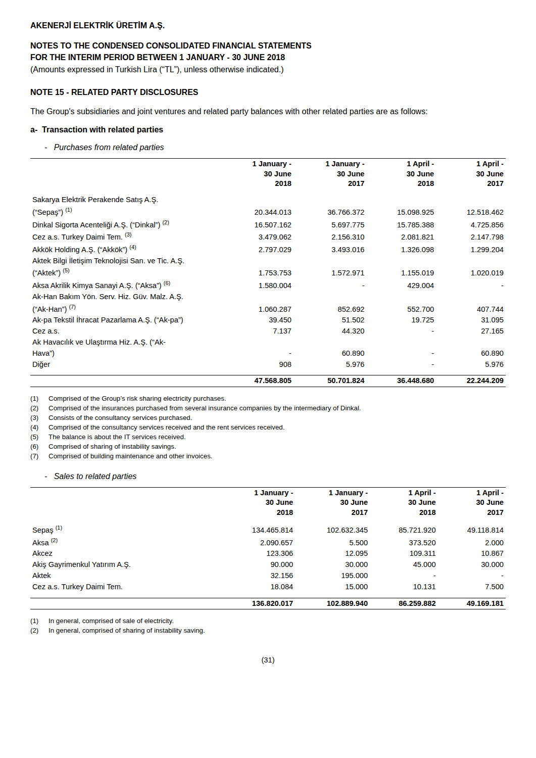AKENERJİ ELEKTRİK ÜRETİM A.Ş.
NOTES TO THE CONDENSED CONSOLIDATED FINANCIAL STATEMENTS
FOR THE INTERIM PERIOD BETWEEN 1 JANUARY - 30 JUNE 2018
(Amounts expressed in Turkish Lira (“TL”), unless otherwise indicated.)
NOTE 15 - RELATED PARTY DISCLOSURES
The Group's subsidiaries and joint ventures and related party balances with other related parties are as follows:
a- Transaction with related parties
- Purchases from related parties
| | 1 January - 30 June 2018 | 1 January - 30 June 2017 | 1 April - 30 June 2018 | 1 April - 30 June 2017 |
| --- | --- | --- | --- | --- |
| Sakarya Elektrik Perakende Satış A.Ş. | | | | |
| (“Sepaş”) (1) | 20.344.013 | 36.766.372 | 15.098.925 | 12.518.462 |
| Dinkal Sigorta Acenteliği A.Ş. (“Dinkal”) (2) | 16.507.162 | 5.697.775 | 15.785.388 | 4.725.856 |
| Cez a.s. Turkey Daimi Tem. (3) | 3.479.062 | 2.156.310 | 2.081.821 | 2.147.798 |
| Akkök Holding A.Ş. (“Akkök”) (4) | 2.797.029 | 3.493.016 | 1.326.098 | 1.299.204 |
| Aktek Bilgi İletişim Teknolojisi San. ve Tic. A.Ş. | | | | |
| (“Aktek”) (5) | 1.753.753 | 1.572.971 | 1.155.019 | 1.020.019 |
| Aksa Akrilik Kimya Sanayi A.Ş. (“Aksa”) (6) | 1.580.004 | - | 429.004 | - |
| Ak-Han Bakım Yön. Serv. Hiz. Güv. Malz. A.Ş. | | | | |
| (“Ak-Han”) (7) | 1.060.287 | 852.692 | 552.700 | 407.744 |
| Ak-pa Tekstil İhracat Pazarlama A.Ş. (“Ak-pa”) | 39.450 | 51.502 | 19.725 | 31.095 |
| Cez a.s. | 7.137 | 44.320 | - | 27.165 |
| Ak Havacılık ve Ulaştırma Hiz. A.Ş. (“Ak- | | | | |
| Hava”) | - | 60.890 | - | 60.890 |
| Diğer | 908 | 5.976 | - | 5.976 |
| | 47.568.805 | 50.701.824 | 36.448.680 | 22.244.209 |
(1) Comprised of the Group’s risk sharing electricity purchases.
(2) Comprised of the insurances purchased from several insurance companies by the intermediary of Dinkal.
(3) Consists of the consultancy services purchased.
(4) Comprised of the consultancy services received and the rent services received.
(5) The balance is about the IT services received.
(6) Comprised of sharing of instability savings.
(7) Comprised of building maintenance and other invoices.
- Sales to related parties
| | 1 January - 30 June 2018 | 1 January - 30 June 2017 | 1 April - 30 June 2018 | 1 April - 30 June 2017 |
| --- | --- | --- | --- | --- |
| Sepaş (1) | 134.465.814 | 102.632.345 | 85.721.920 | 49.118.814 |
| Aksa (2) | 2.090.657 | 5.500 | 373.520 | 2.000 |
| Akcez | 123.306 | 12.095 | 109.311 | 10.867 |
| Akiş Gayrimenkul Yatırım A.Ş. | 90.000 | 30.000 | 45.000 | 30.000 |
| Aktek | 32.156 | 195.000 | - | - |
| Cez a.s. Turkey Daimi Tem. | 18.084 | 15.000 | 10.131 | 7.500 |
| | 136.820.017 | 102.889.940 | 86.259.882 | 49.169.181 |
(1) In general, comprised of sale of electricity.
(2) In general, comprised of sharing of instability saving.
(31)